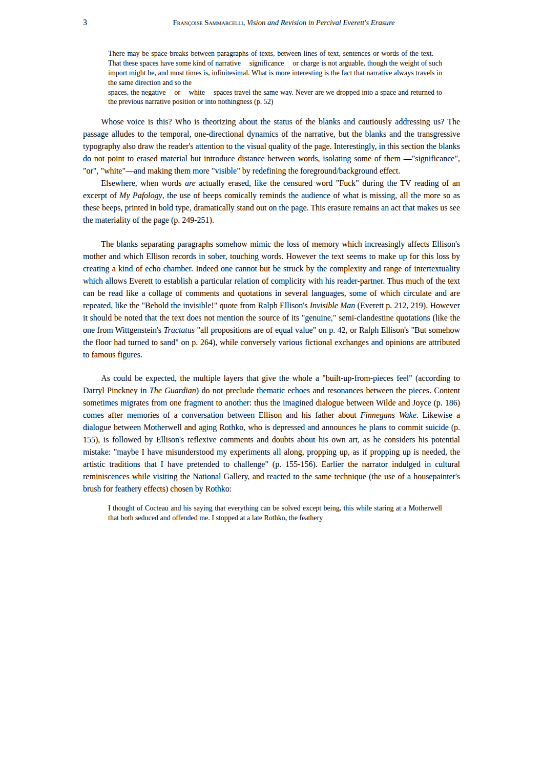3 Françoise Sammarcelli, Vision and Revision in Percival Everett's Erasure
There may be space breaks between paragraphs of texts, between lines of text, sentences or words of the text. That these spaces have some kind of narrative significance or charge is not arguable, though the weight of such import might be, and most times is, infinitesimal. What is more interesting is the fact that narrative always travels in the same direction and so the
spaces, the negative or white spaces travel the same way. Never are we dropped into a space and returned to the previous narrative position or into nothingness (p. 52)
Whose voice is this? Who is theorizing about the status of the blanks and cautiously addressing us? The passage alludes to the temporal, one-directional dynamics of the narrative, but the blanks and the transgressive typography also draw the reader's attention to the visual quality of the page. Interestingly, in this section the blanks do not point to erased material but introduce distance between words, isolating some of them —"significance", "or", "white"—and making them more "visible" by redefining the foreground/background effect.
Elsewhere, when words are actually erased, like the censured word "Fuck" during the TV reading of an excerpt of My Pafology, the use of beeps comically reminds the audience of what is missing, all the more so as these beeps, printed in bold type, dramatically stand out on the page. This erasure remains an act that makes us see the materiality of the page (p. 249-251).
The blanks separating paragraphs somehow mimic the loss of memory which increasingly affects Ellison's mother and which Ellison records in sober, touching words. However the text seems to make up for this loss by creating a kind of echo chamber. Indeed one cannot but be struck by the complexity and range of intertextuality which allows Everett to establish a particular relation of complicity with his reader-partner. Thus much of the text can be read like a collage of comments and quotations in several languages, some of which circulate and are repeated, like the "Behold the invisible!" quote from Ralph Ellison's Invisible Man (Everett p. 212, 219). However it should be noted that the text does not mention the source of its "genuine," semi-clandestine quotations (like the one from Wittgenstein's Tractatus "all propositions are of equal value" on p. 42, or Ralph Ellison's "But somehow the floor had turned to sand" on p. 264), while conversely various fictional exchanges and opinions are attributed to famous figures.
As could be expected, the multiple layers that give the whole a "built-up-from-pieces feel" (according to Darryl Pinckney in The Guardian) do not preclude thematic echoes and resonances between the pieces. Content sometimes migrates from one fragment to another: thus the imagined dialogue between Wilde and Joyce (p. 186) comes after memories of a conversation between Ellison and his father about Finnegans Wake. Likewise a dialogue between Motherwell and aging Rothko, who is depressed and announces he plans to commit suicide (p. 155), is followed by Ellison's reflexive comments and doubts about his own art, as he considers his potential mistake: "maybe I have misunderstood my experiments all along, propping up, as if propping up is needed, the artistic traditions that I have pretended to challenge" (p. 155-156). Earlier the narrator indulged in cultural reminiscences while visiting the National Gallery, and reacted to the same technique (the use of a housepainter's brush for feathery effects) chosen by Rothko:
I thought of Cocteau and his saying that everything can be solved except being, this while staring at a Motherwell that both seduced and offended me. I stopped at a late Rothko, the feathery